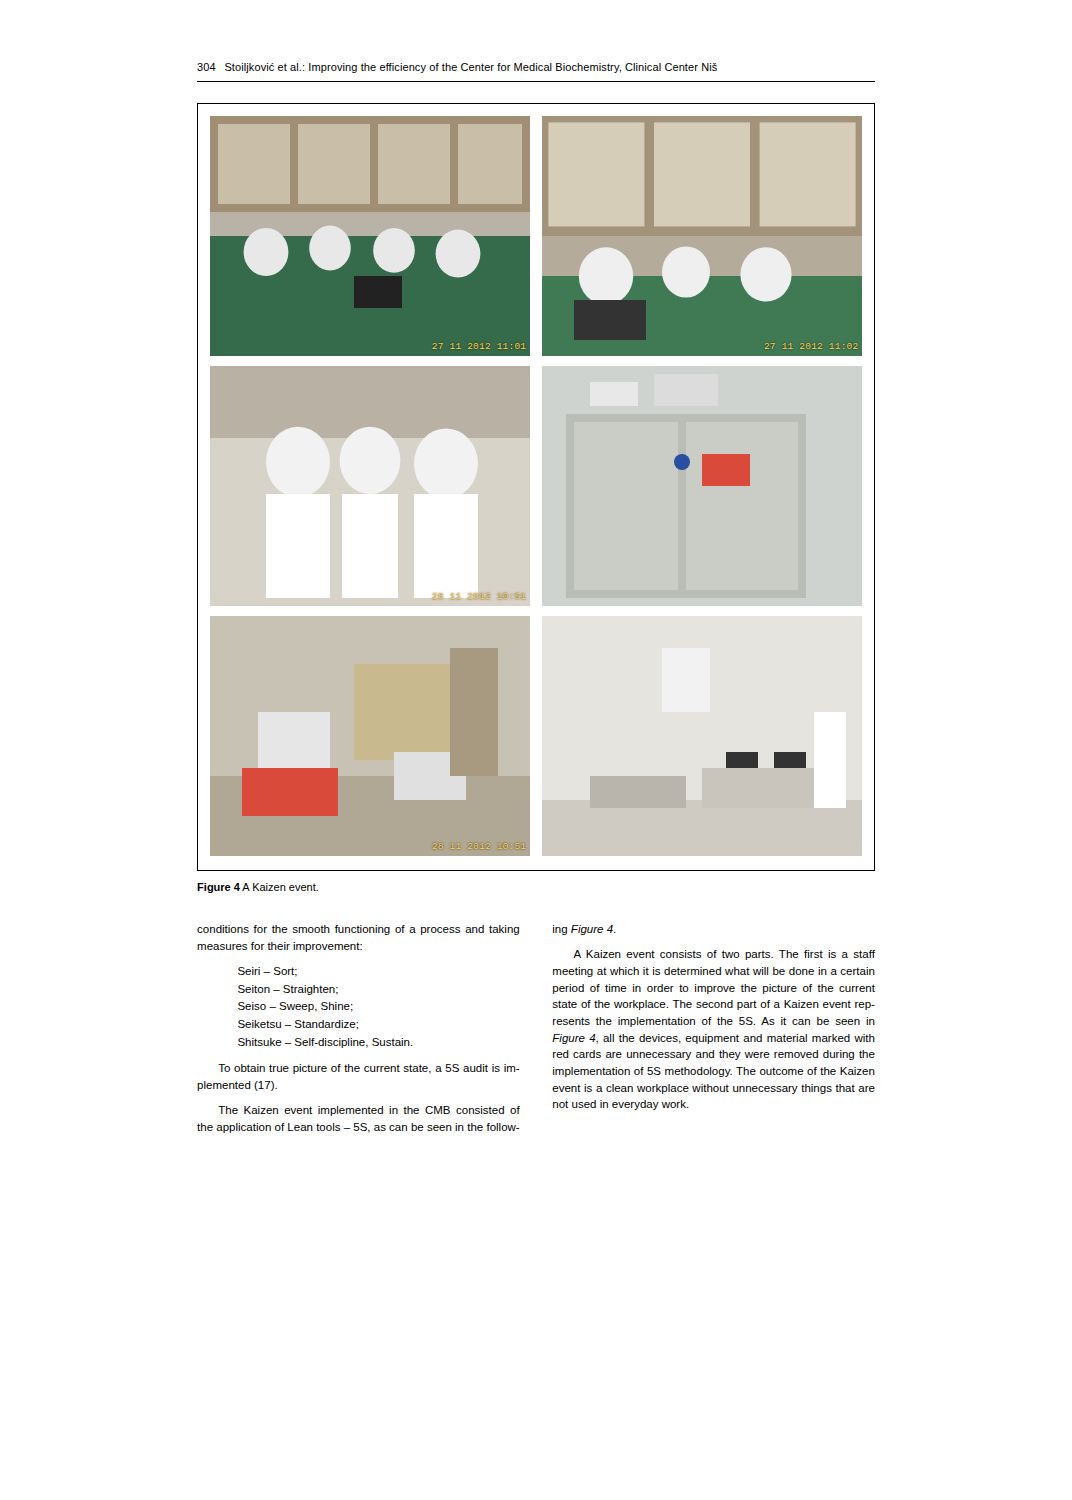304 Stoiljković et al.: Improving the efficiency of the Center for Medical Biochemistry, Clinical Center Niš
27 11 2012 11:01
27 11 2012 11:02
28 11 2012 10:51
28 11 2012 10:51
Figure 4 A Kaizen event.
conditions for the smooth functioning of a process and taking measures for their improvement:
Seiri – Sort;
Seiton – Straighten;
Seiso – Sweep, Shine;
Seiketsu – Standardize;
Shitsuke – Self-discipline, Sustain.
To obtain true picture of the current state, a 5S audit is implemented (17).
The Kaizen event implemented in the CMB consisted of the application of Lean tools – 5S, as can be seen in the following Figure 4.
A Kaizen event consists of two parts. The first is a staff meeting at which it is determined what will be done in a certain period of time in order to improve the picture of the current state of the workplace. The second part of a Kaizen event represents the implementation of the 5S. As it can be seen in Figure 4, all the devices, equipment and material marked with red cards are unnecessary and they were removed during the implementation of 5S methodology. The outcome of the Kaizen event is a clean workplace without unnecessary things that are not used in everyday work.